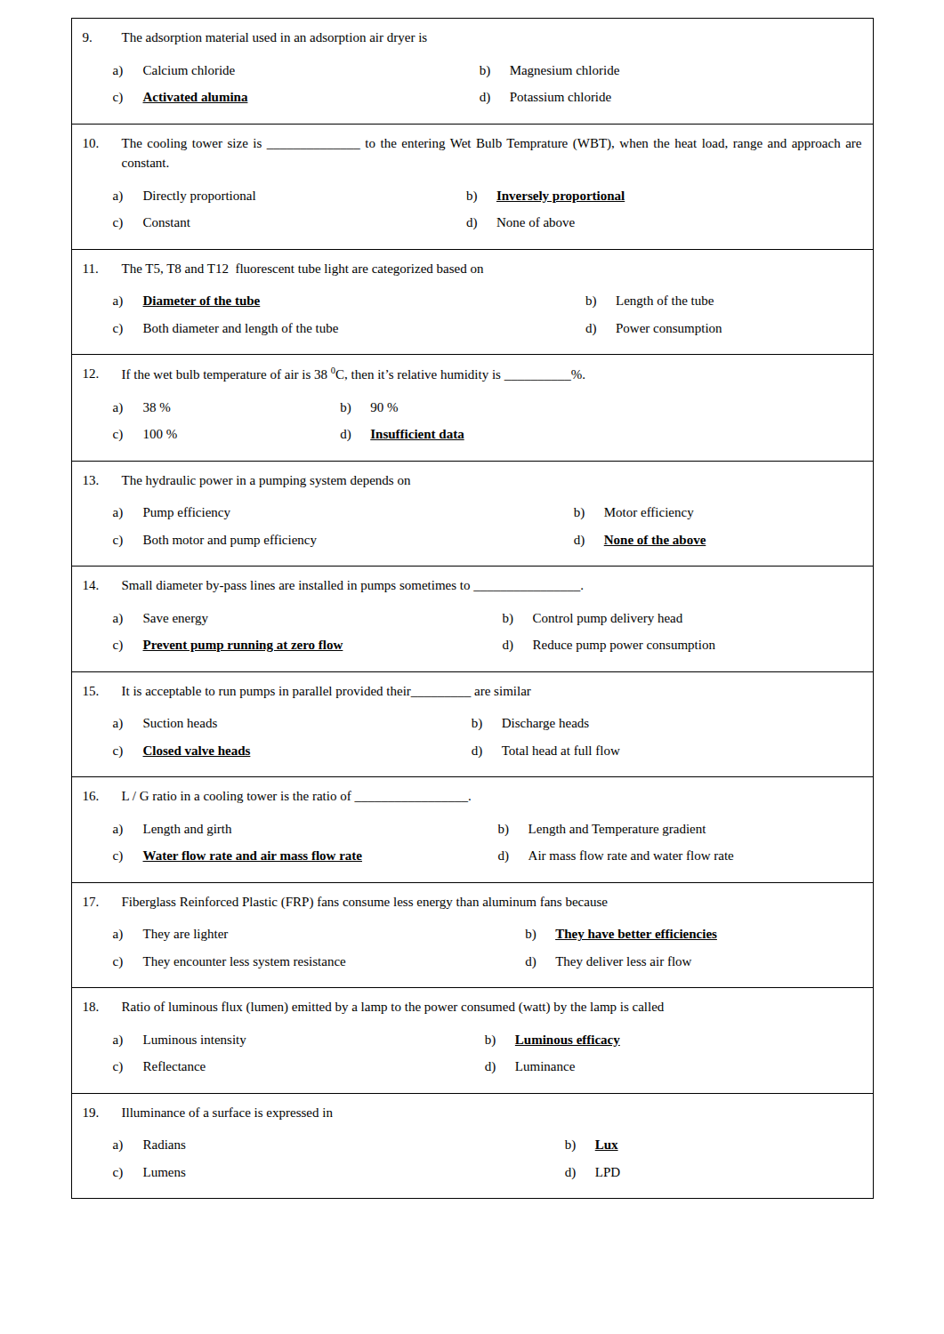9.
The adsorption material used in an adsorption air dryer is
| a) | Calcium chloride | b) | Magnesium chloride |
| c) | Activated alumina | d) | Potassium chloride |
10.
The cooling tower size is ______________ to the entering Wet Bulb Temprature (WBT), when the heat load, range and approach are constant.
| a) | Directly proportional | b) | Inversely proportional |
| c) | Constant | d) | None of above |
11.
The T5, T8 and T12 fluorescent tube light are categorized based on
| a) | Diameter of the tube | b) | Length of the tube |
| c) | Both diameter and length of the tube | d) | Power consumption |
12.
If the wet bulb temperature of air is 38 0C, then it’s relative humidity is __________%.
| a) | 38 % | b) | 90 % |
| c) | 100 % | d) | Insufficient data |
13.
The hydraulic power in a pumping system depends on
| a) | Pump efficiency | b) | Motor efficiency |
| c) | Both motor and pump efficiency | d) | None of the above |
14.
Small diameter by-pass lines are installed in pumps sometimes to ________________.
| a) | Save energy | b) | Control pump delivery head |
| c) | Prevent pump running at zero flow | d) | Reduce pump power consumption |
15.
It is acceptable to run pumps in parallel provided their_________ are similar
| a) | Suction heads | b) | Discharge heads |
| c) | Closed valve heads | d) | Total head at full flow |
16.
L / G ratio in a cooling tower is the ratio of _________________.
| a) | Length and girth | b) | Length and Temperature gradient |
| c) | Water flow rate and air mass flow rate | d) | Air mass flow rate and water flow rate |
17.
Fiberglass Reinforced Plastic (FRP) fans consume less energy than aluminum fans because
| a) | They are lighter | b) | They have better efficiencies |
| c) | They encounter less system resistance | d) | They deliver less air flow |
18.
Ratio of luminous flux (lumen) emitted by a lamp to the power consumed (watt) by the lamp is called
| a) | Luminous intensity | b) | Luminous efficacy |
| c) | Reflectance | d) | Luminance |
19.
Illuminance of a surface is expressed in
| a) | Radians | b) | Lux |
| c) | Lumens | d) | LPD |